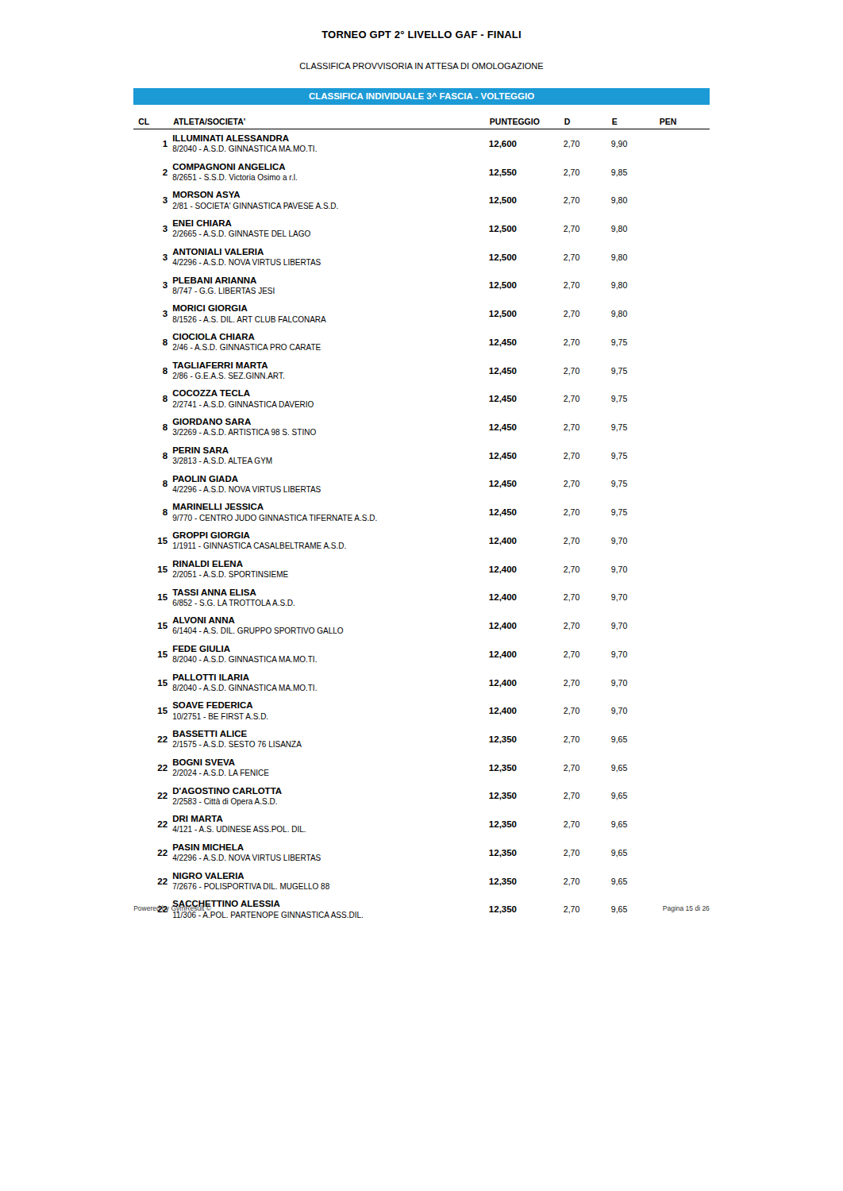TORNEO GPT 2° LIVELLO GAF - FINALI
CLASSIFICA PROVVISORIA IN ATTESA DI OMOLOGAZIONE
CLASSIFICA INDIVIDUALE 3^ FASCIA - VOLTEGGIO
| CL | ATLETA/SOCIETA' | PUNTEGGIO | D | E | PEN |
| --- | --- | --- | --- | --- | --- |
| 1 | ILLUMINATI ALESSANDRA 8/2040 - A.S.D. GINNASTICA MA.MO.TI. | 12,600 | 2,70 | 9,90 | |
| 2 | COMPAGNONI ANGELICA 8/2651 - S.S.D. Victoria Osimo a r.l. | 12,550 | 2,70 | 9,85 | |
| 3 | MORSON ASYA 2/81 - SOCIETA' GINNASTICA PAVESE A.S.D. | 12,500 | 2,70 | 9,80 | |
| 3 | ENEI CHIARA 2/2665 - A.S.D. GINNASTE DEL LAGO | 12,500 | 2,70 | 9,80 | |
| 3 | ANTONIALI VALERIA 4/2296 - A.S.D. NOVA VIRTUS LIBERTAS | 12,500 | 2,70 | 9,80 | |
| 3 | PLEBANI ARIANNA 8/747 - G.G. LIBERTAS JESI | 12,500 | 2,70 | 9,80 | |
| 3 | MORICI GIORGIA 8/1526 - A.S. DIL. ART CLUB FALCONARA | 12,500 | 2,70 | 9,80 | |
| 8 | CIOCIOLA CHIARA 2/46 - A.S.D. GINNASTICA PRO CARATE | 12,450 | 2,70 | 9,75 | |
| 8 | TAGLIAFERRI MARTA 2/86 - G.E.A.S. SEZ.GINN.ART. | 12,450 | 2,70 | 9,75 | |
| 8 | COCOZZA TECLA 2/2741 - A.S.D. GINNASTICA DAVERIO | 12,450 | 2,70 | 9,75 | |
| 8 | GIORDANO SARA 3/2269 - A.S.D. ARTISTICA 98 S. STINO | 12,450 | 2,70 | 9,75 | |
| 8 | PERIN SARA 3/2813 - A.S.D. ALTEA GYM | 12,450 | 2,70 | 9,75 | |
| 8 | PAOLIN GIADA 4/2296 - A.S.D. NOVA VIRTUS LIBERTAS | 12,450 | 2,70 | 9,75 | |
| 8 | MARINELLI JESSICA 9/770 - CENTRO JUDO GINNASTICA TIFERNATE A.S.D. | 12,450 | 2,70 | 9,75 | |
| 15 | GROPPI GIORGIA 1/1911 - GINNASTICA CASALBELTRAME A.S.D. | 12,400 | 2,70 | 9,70 | |
| 15 | RINALDI ELENA 2/2051 - A.S.D. SPORTINSIEME | 12,400 | 2,70 | 9,70 | |
| 15 | TASSI ANNA ELISA 6/852 - S.G. LA TROTTOLA A.S.D. | 12,400 | 2,70 | 9,70 | |
| 15 | ALVONI ANNA 6/1404 - A.S. DIL. GRUPPO SPORTIVO GALLO | 12,400 | 2,70 | 9,70 | |
| 15 | FEDE GIULIA 8/2040 - A.S.D. GINNASTICA MA.MO.TI. | 12,400 | 2,70 | 9,70 | |
| 15 | PALLOTTI ILARIA 8/2040 - A.S.D. GINNASTICA MA.MO.TI. | 12,400 | 2,70 | 9,70 | |
| 15 | SOAVE FEDERICA 10/2751 - BE FIRST A.S.D. | 12,400 | 2,70 | 9,70 | |
| 22 | BASSETTI ALICE 2/1575 - A.S.D. SESTO 76 LISANZA | 12,350 | 2,70 | 9,65 | |
| 22 | BOGNI SVEVA 2/2024 - A.S.D. LA FENICE | 12,350 | 2,70 | 9,65 | |
| 22 | D'AGOSTINO CARLOTTA 2/2583 - Città di Opera A.S.D. | 12,350 | 2,70 | 9,65 | |
| 22 | DRI MARTA 4/121 - A.S. UDINESE ASS.POL. DIL. | 12,350 | 2,70 | 9,65 | |
| 22 | PASIN MICHELA 4/2296 - A.S.D. NOVA VIRTUS LIBERTAS | 12,350 | 2,70 | 9,65 | |
| 22 | NIGRO VALERIA 7/2676 - POLISPORTIVA DIL. MUGELLO 88 | 12,350 | 2,70 | 9,65 | |
| 22 | SACCHETTINO ALESSIA 11/306 - A.POL. PARTENOPE GINNASTICA ASS.DIL. | 12,350 | 2,70 | 9,65 | |
Powered by GymResult © Pagina 15 di 26